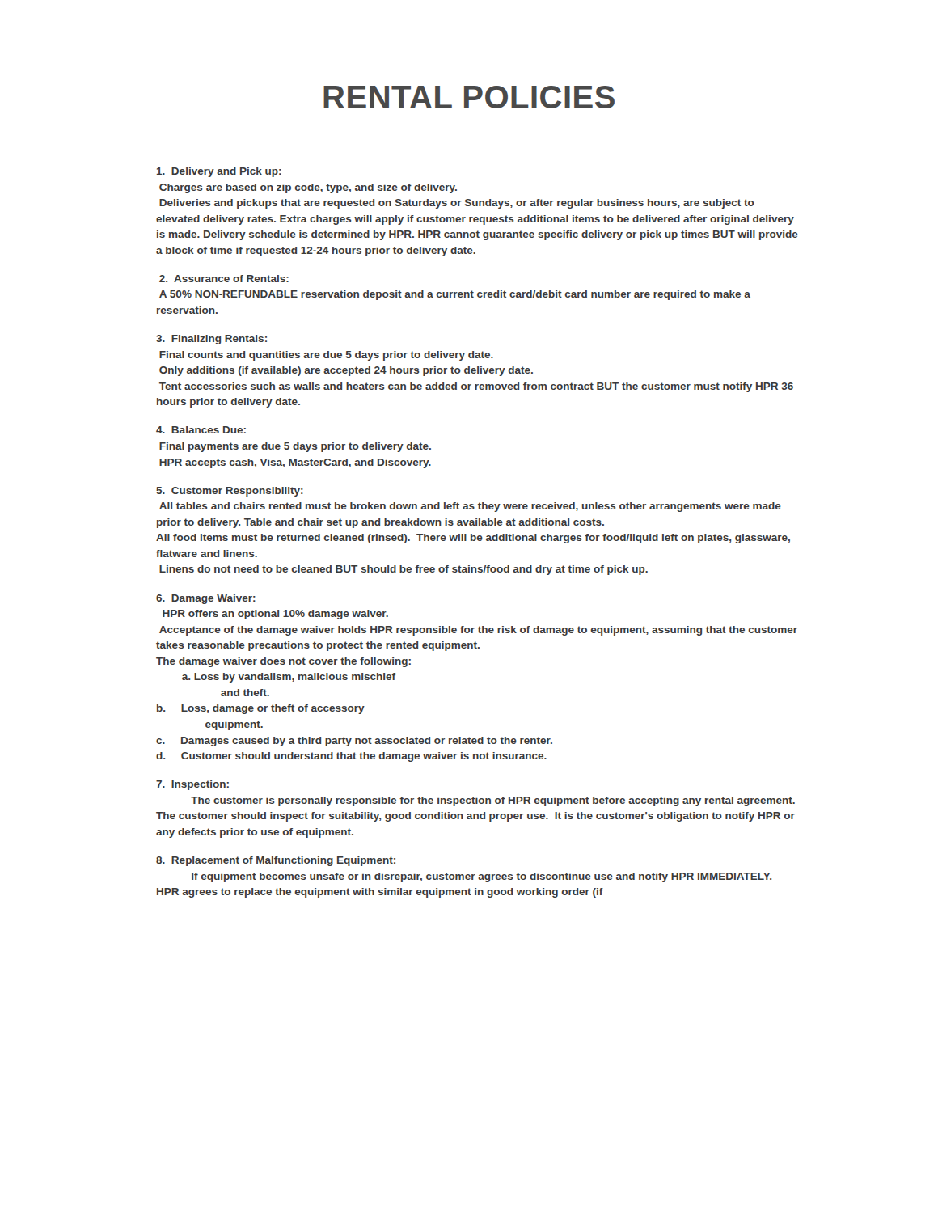RENTAL POLICIES
1. Delivery and Pick up:
Charges are based on zip code, type, and size of delivery.
Deliveries and pickups that are requested on Saturdays or Sundays, or after regular business hours, are subject to elevated delivery rates. Extra charges will apply if customer requests additional items to be delivered after original delivery is made. Delivery schedule is determined by HPR. HPR cannot guarantee specific delivery or pick up times BUT will provide a block of time if requested 12-24 hours prior to delivery date.
2. Assurance of Rentals:
A 50% NON-REFUNDABLE reservation deposit and a current credit card/debit card number are required to make a reservation.
3. Finalizing Rentals:
Final counts and quantities are due 5 days prior to delivery date.
Only additions (if available) are accepted 24 hours prior to delivery date.
Tent accessories such as walls and heaters can be added or removed from contract BUT the customer must notify HPR 36 hours prior to delivery date.
4. Balances Due:
Final payments are due 5 days prior to delivery date.
HPR accepts cash, Visa, MasterCard, and Discovery.
5. Customer Responsibility:
All tables and chairs rented must be broken down and left as they were received, unless other arrangements were made prior to delivery. Table and chair set up and breakdown is available at additional costs.
All food items must be returned cleaned (rinsed). There will be additional charges for food/liquid left on plates, glassware, flatware and linens.
Linens do not need to be cleaned BUT should be free of stains/food and dry at time of pick up.
6. Damage Waiver:
HPR offers an optional 10% damage waiver.
Acceptance of the damage waiver holds HPR responsible for the risk of damage to equipment, assuming that the customer takes reasonable precautions to protect the rented equipment.
The damage waiver does not cover the following:
a. Loss by vandalism, malicious mischief
and theft.
b. Loss, damage or theft of accessory
equipment.
c. Damages caused by a third party not associated or related to the renter.
d. Customer should understand that the damage waiver is not insurance.
7. Inspection:
The customer is personally responsible for the inspection of HPR equipment before accepting any rental agreement. The customer should inspect for suitability, good condition and proper use. It is the customer's obligation to notify HPR or any defects prior to use of equipment.
8. Replacement of Malfunctioning Equipment:
If equipment becomes unsafe or in disrepair, customer agrees to discontinue use and notify HPR IMMEDIATELY. HPR agrees to replace the equipment with similar equipment in good working order (if